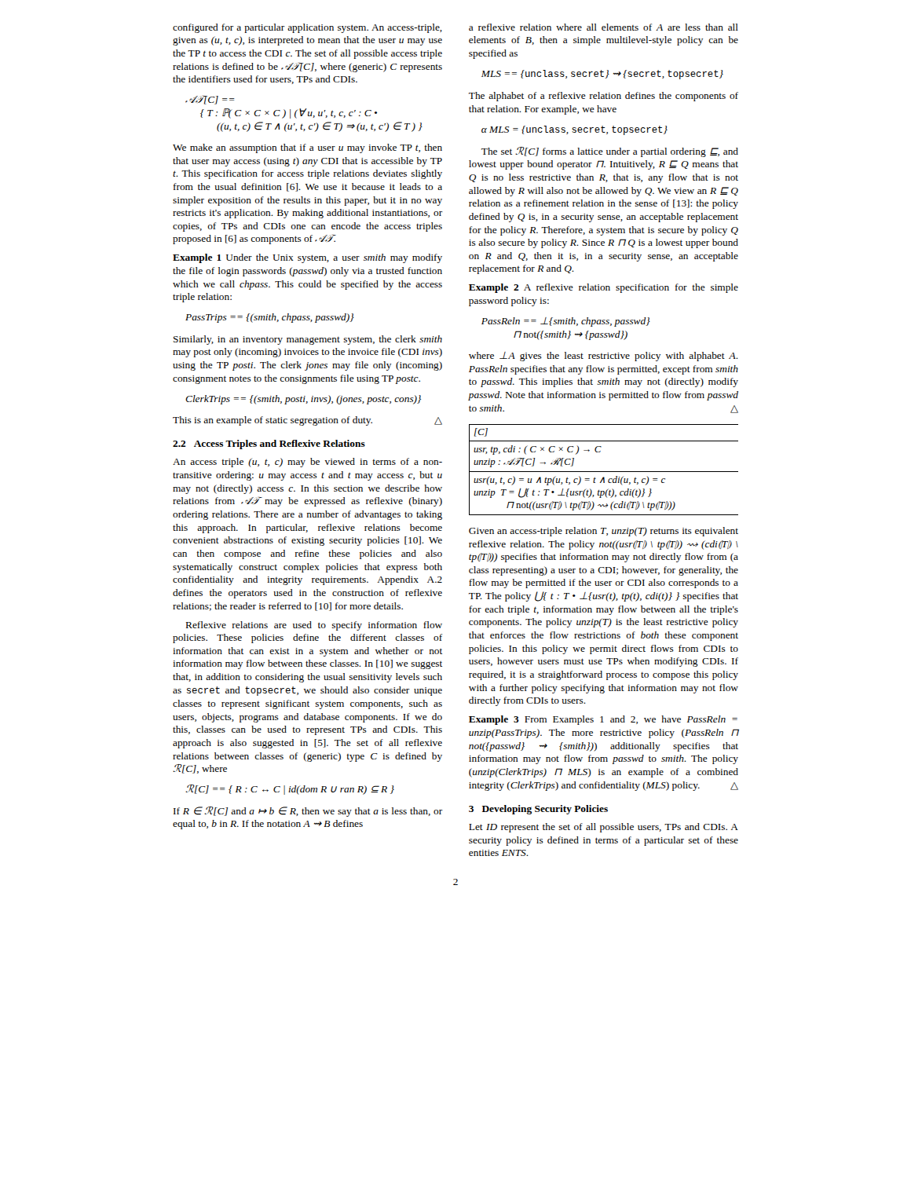configured for a particular application system. An access-triple, given as (u, t, c), is interpreted to mean that the user u may use the TP t to access the CDI c. The set of all possible access triple relations is defined to be 𝒜𝒯[C], where (generic) C represents the identifiers used for users, TPs and CDIs.
𝒜𝒯[C] == { T : ℙ( C × C × C ) | (∀ u, u′, t, c, c′ : C • ((u, t, c) ∈ T ∧ (u′, t, c′) ∈ T) ⇒ (u, t, c′) ∈ T ) }
We make an assumption that if a user u may invoke TP t, then that user may access (using t) any CDI that is accessible by TP t. This specification for access triple relations deviates slightly from the usual definition [6]. We use it because it leads to a simpler exposition of the results in this paper, but it in no way restricts it's application. By making additional instantiations, or copies, of TPs and CDIs one can encode the access triples proposed in [6] as components of 𝒜𝒯.
Example 1 Under the Unix system, a user smith may modify the file of login passwords (passwd) only via a trusted function which we call chpass. This could be specified by the access triple relation:
PassTrips == {(smith, chpass, passwd)}
Similarly, in an inventory management system, the clerk smith may post only (incoming) invoices to the invoice file (CDI invs) using the TP posti. The clerk jones may file only (incoming) consignment notes to the consignments file using TP postc.
ClerkTrips == {(smith, posti, invs), (jones, postc, cons)}
This is an example of static segregation of duty. △
2.2 Access Triples and Reflexive Relations
An access triple (u, t, c) may be viewed in terms of a non-transitive ordering: u may access t and t may access c, but u may not (directly) access c. In this section we describe how relations from 𝒜𝒯 may be expressed as reflexive (binary) ordering relations. There are a number of advantages to taking this approach. In particular, reflexive relations become convenient abstractions of existing security policies [10]. We can then compose and refine these policies and also systematically construct complex policies that express both confidentiality and integrity requirements. Appendix A.2 defines the operators used in the construction of reflexive relations; the reader is referred to [10] for more details.
Reflexive relations are used to specify information flow policies. These policies define the different classes of information that can exist in a system and whether or not information may flow between these classes. In [10] we suggest that, in addition to considering the usual sensitivity levels such as secret and topsecret, we should also consider unique classes to represent significant system components, such as users, objects, programs and database components. If we do this, classes can be used to represent TPs and CDIs. This approach is also suggested in [5]. The set of all reflexive relations between classes of (generic) type C is defined by ℛ[C], where
ℛ[C] == { R : C ↔ C | id(dom R ∪ ran R) ⊆ R }
If R ∈ ℛ[C] and a ↦ b ∈ R, then we say that a is less than, or equal to, b in R. If the notation A ⇝ B defines
a reflexive relation where all elements of A are less than all elements of B, then a simple multilevel-style policy can be specified as
MLS == {unclass, secret} ⇝ {secret, topsecret}
The alphabet of a reflexive relation defines the components of that relation. For example, we have
α MLS = {unclass, secret, topsecret}
The set ℛ[C] forms a lattice under a partial ordering ⊑, and lowest upper bound operator ⊓. Intuitively, R ⊑ Q means that Q is no less restrictive than R, that is, any flow that is not allowed by R will also not be allowed by Q. We view an R ⊑ Q relation as a refinement relation in the sense of [13]: the policy defined by Q is, in a security sense, an acceptable replacement for the policy R. Therefore, a system that is secure by policy Q is also secure by policy R. Since R ⊓ Q is a lowest upper bound on R and Q, then it is, in a security sense, an acceptable replacement for R and Q.
Example 2 A reflexive relation specification for the simple password policy is:
PassReln == ⊥{smith, chpass, passwd} ⊓ not({smith} ⇝ {passwd})
where ⊥A gives the least restrictive policy with alphabet A. PassReln specifies that any flow is permitted, except from smith to passwd. This implies that smith may not (directly) modify passwd. Note that information is permitted to flow from passwd to smith. △
[C]
usr, tp, cdi : ( C × C × C ) → C unzip : 𝒜𝒯[C] → ℛ[C]
usr(u, t, c) = u ∧ tp(u, t, c) = t ∧ cdi(u, t, c) = c unzip T = ⋃{ t : T • ⊥{usr(t), tp(t), cdi(t)} } ⊓ not((usr⦇T⦈ \ tp⦇T⦈) ⇝ (cdi⦇T⦈ \ tp⦇T⦈))
Given an access-triple relation T, unzip(T) returns its equivalent reflexive relation. The policy not((usr⦇T⦈ \ tp⦇T⦈) ⇝ (cdi⦇T⦈ \ tp⦇T⦈)) specifies that information may not directly flow from (a class representing) a user to a CDI; however, for generality, the flow may be permitted if the user or CDI also corresponds to a TP. The policy ⋃{ t : T • ⊥{usr(t), tp(t), cdi(t)} } specifies that for each triple t, information may flow between all the triple's components. The policy unzip(T) is the least restrictive policy that enforces the flow restrictions of both these component policies. In this policy we permit direct flows from CDIs to users, however users must use TPs when modifying CDIs. If required, it is a straightforward process to compose this policy with a further policy specifying that information may not flow directly from CDIs to users.
Example 3 From Examples 1 and 2, we have PassReln = unzip(PassTrips). The more restrictive policy (PassReln ⊓ not({passwd} ⇝ {smith})) additionally specifies that information may not flow from passwd to smith. The policy (unzip(ClerkTrips) ⊓ MLS) is an example of a combined integrity (ClerkTrips) and confidentiality (MLS) policy. △
3 Developing Security Policies
Let ID represent the set of all possible users, TPs and CDIs. A security policy is defined in terms of a particular set of these entities ENTS.
2